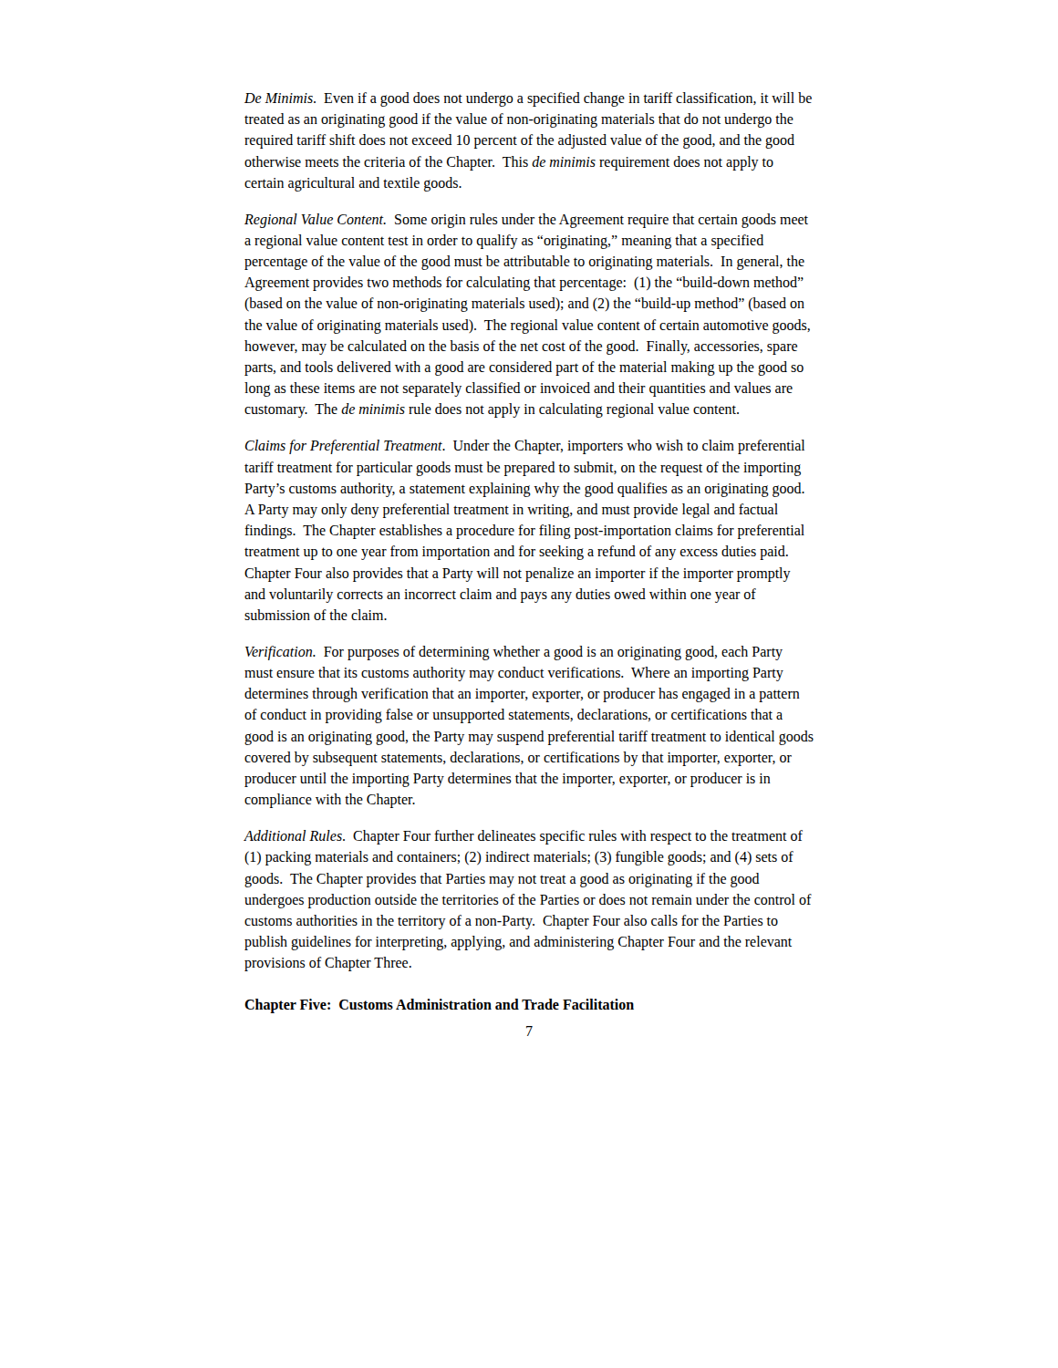De Minimis. Even if a good does not undergo a specified change in tariff classification, it will be treated as an originating good if the value of non-originating materials that do not undergo the required tariff shift does not exceed 10 percent of the adjusted value of the good, and the good otherwise meets the criteria of the Chapter. This de minimis requirement does not apply to certain agricultural and textile goods.
Regional Value Content. Some origin rules under the Agreement require that certain goods meet a regional value content test in order to qualify as “originating,” meaning that a specified percentage of the value of the good must be attributable to originating materials. In general, the Agreement provides two methods for calculating that percentage: (1) the “build-down method” (based on the value of non-originating materials used); and (2) the “build-up method” (based on the value of originating materials used). The regional value content of certain automotive goods, however, may be calculated on the basis of the net cost of the good. Finally, accessories, spare parts, and tools delivered with a good are considered part of the material making up the good so long as these items are not separately classified or invoiced and their quantities and values are customary. The de minimis rule does not apply in calculating regional value content.
Claims for Preferential Treatment. Under the Chapter, importers who wish to claim preferential tariff treatment for particular goods must be prepared to submit, on the request of the importing Party’s customs authority, a statement explaining why the good qualifies as an originating good. A Party may only deny preferential treatment in writing, and must provide legal and factual findings. The Chapter establishes a procedure for filing post-importation claims for preferential treatment up to one year from importation and for seeking a refund of any excess duties paid. Chapter Four also provides that a Party will not penalize an importer if the importer promptly and voluntarily corrects an incorrect claim and pays any duties owed within one year of submission of the claim.
Verification. For purposes of determining whether a good is an originating good, each Party must ensure that its customs authority may conduct verifications. Where an importing Party determines through verification that an importer, exporter, or producer has engaged in a pattern of conduct in providing false or unsupported statements, declarations, or certifications that a good is an originating good, the Party may suspend preferential tariff treatment to identical goods covered by subsequent statements, declarations, or certifications by that importer, exporter, or producer until the importing Party determines that the importer, exporter, or producer is in compliance with the Chapter.
Additional Rules. Chapter Four further delineates specific rules with respect to the treatment of (1) packing materials and containers; (2) indirect materials; (3) fungible goods; and (4) sets of goods. The Chapter provides that Parties may not treat a good as originating if the good undergoes production outside the territories of the Parties or does not remain under the control of customs authorities in the territory of a non-Party. Chapter Four also calls for the Parties to publish guidelines for interpreting, applying, and administering Chapter Four and the relevant provisions of Chapter Three.
Chapter Five: Customs Administration and Trade Facilitation
7